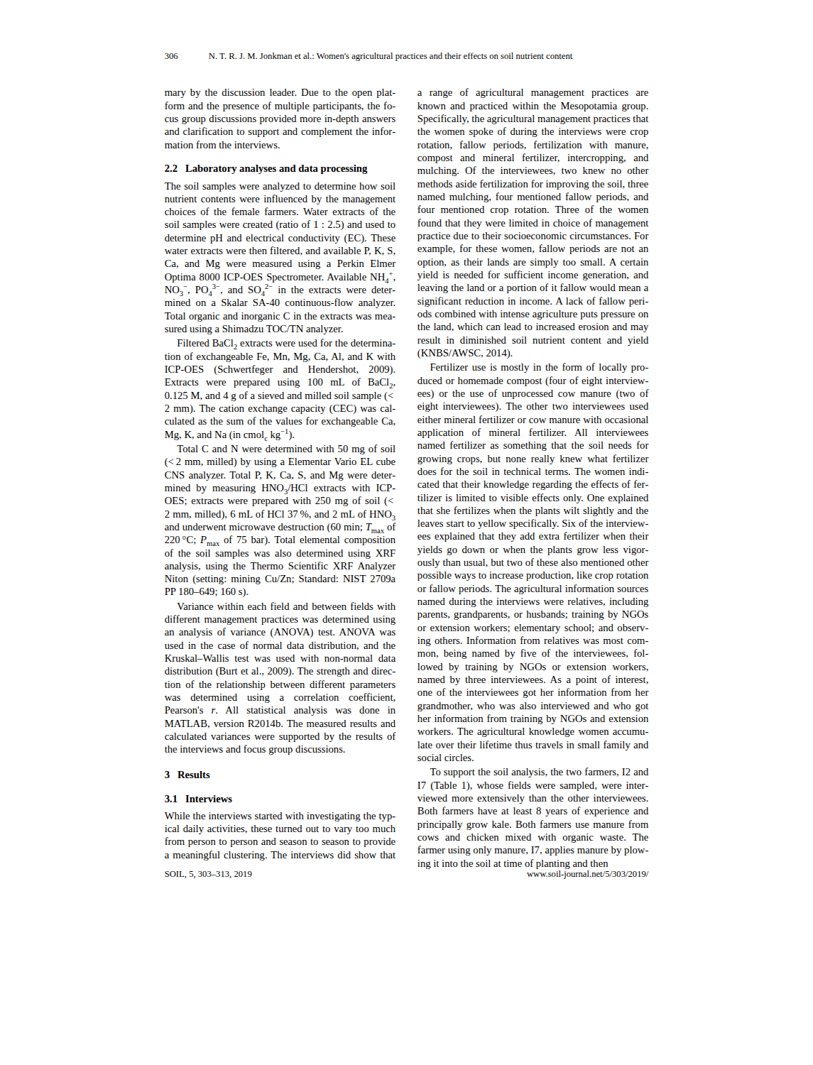306 N. T. R. J. M. Jonkman et al.: Women's agricultural practices and their effects on soil nutrient content
mary by the discussion leader. Due to the open platform and the presence of multiple participants, the focus group discussions provided more in-depth answers and clarification to support and complement the information from the interviews.
2.2 Laboratory analyses and data processing
The soil samples were analyzed to determine how soil nutrient contents were influenced by the management choices of the female farmers. Water extracts of the soil samples were created (ratio of 1 : 2.5) and used to determine pH and electrical conductivity (EC). These water extracts were then filtered, and available P, K, S, Ca, and Mg were measured using a Perkin Elmer Optima 8000 ICP-OES Spectrometer. Available NH4+, NO3−, PO43−, and SO42− in the extracts were determined on a Skalar SA-40 continuous-flow analyzer. Total organic and inorganic C in the extracts was measured using a Shimadzu TOC/TN analyzer.
Filtered BaCl2 extracts were used for the determination of exchangeable Fe, Mn, Mg, Ca, Al, and K with ICP-OES (Schwertfeger and Hendershot, 2009). Extracts were prepared using 100 mL of BaCl2, 0.125 M, and 4 g of a sieved and milled soil sample (< 2 mm). The cation exchange capacity (CEC) was calculated as the sum of the values for exchangeable Ca, Mg, K, and Na (in cmolc kg−1).
Total C and N were determined with 50 mg of soil (< 2 mm, milled) by using a Elementar Vario EL cube CNS analyzer. Total P, K, Ca, S, and Mg were determined by measuring HNO3/HCl extracts with ICP-OES; extracts were prepared with 250 mg of soil (< 2 mm, milled), 6 mL of HCl 37 %, and 2 mL of HNO3 and underwent microwave destruction (60 min; Tmax of 220 °C; Pmax of 75 bar). Total elemental composition of the soil samples was also determined using XRF analysis, using the Thermo Scientific XRF Analyzer Niton (setting: mining Cu/Zn; Standard: NIST 2709a PP 180–649; 160 s).
Variance within each field and between fields with different management practices was determined using an analysis of variance (ANOVA) test. ANOVA was used in the case of normal data distribution, and the Kruskal–Wallis test was used with non-normal data distribution (Burt et al., 2009). The strength and direction of the relationship between different parameters was determined using a correlation coefficient, Pearson's r. All statistical analysis was done in MATLAB, version R2014b. The measured results and calculated variances were supported by the results of the interviews and focus group discussions.
3 Results
3.1 Interviews
While the interviews started with investigating the typical daily activities, these turned out to vary too much from person to person and season to season to provide a meaningful clustering. The interviews did show that a range of agricultural management practices are known and practiced within the Mesopotamia group. Specifically, the agricultural management practices that the women spoke of during the interviews were crop rotation, fallow periods, fertilization with manure, compost and mineral fertilizer, intercropping, and mulching. Of the interviewees, two knew no other methods aside fertilization for improving the soil, three named mulching, four mentioned fallow periods, and four mentioned crop rotation. Three of the women found that they were limited in choice of management practice due to their socioeconomic circumstances. For example, for these women, fallow periods are not an option, as their lands are simply too small. A certain yield is needed for sufficient income generation, and leaving the land or a portion of it fallow would mean a significant reduction in income. A lack of fallow periods combined with intense agriculture puts pressure on the land, which can lead to increased erosion and may result in diminished soil nutrient content and yield (KNBS/AWSC, 2014).
Fertilizer use is mostly in the form of locally produced or homemade compost (four of eight interviewees) or the use of unprocessed cow manure (two of eight interviewees). The other two interviewees used either mineral fertilizer or cow manure with occasional application of mineral fertilizer. All interviewees named fertilizer as something that the soil needs for growing crops, but none really knew what fertilizer does for the soil in technical terms. The women indicated that their knowledge regarding the effects of fertilizer is limited to visible effects only. One explained that she fertilizes when the plants wilt slightly and the leaves start to yellow specifically. Six of the interviewees explained that they add extra fertilizer when their yields go down or when the plants grow less vigorously than usual, but two of these also mentioned other possible ways to increase production, like crop rotation or fallow periods. The agricultural information sources named during the interviews were relatives, including parents, grandparents, or husbands; training by NGOs or extension workers; elementary school; and observing others. Information from relatives was most common, being named by five of the interviewees, followed by training by NGOs or extension workers, named by three interviewees. As a point of interest, one of the interviewees got her information from her grandmother, who was also interviewed and who got her information from training by NGOs and extension workers. The agricultural knowledge women accumulate over their lifetime thus travels in small family and social circles.
To support the soil analysis, the two farmers, I2 and I7 (Table 1), whose fields were sampled, were interviewed more extensively than the other interviewees. Both farmers have at least 8 years of experience and principally grow kale. Both farmers use manure from cows and chicken mixed with organic waste. The farmer using only manure, I7, applies manure by plowing it into the soil at time of planting and then
SOIL, 5, 303–313, 2019
www.soil-journal.net/5/303/2019/